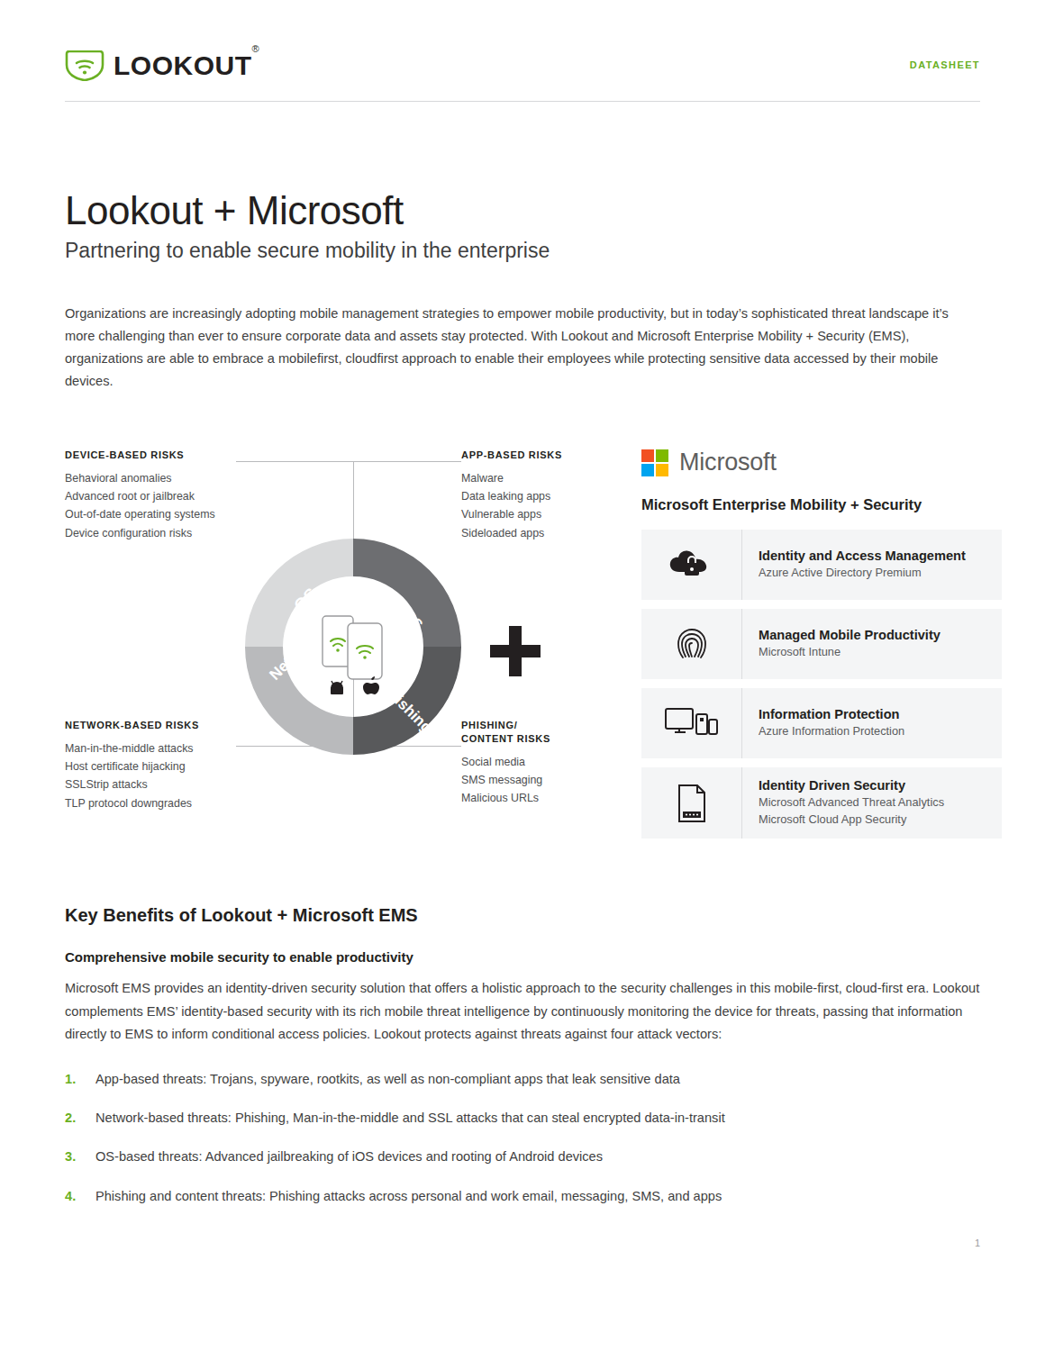LOOKOUT®
Datasheet
Lookout + Microsoft
Partnering to enable secure mobility in the enterprise
Organizations are increasingly adopting mobile management strategies to empower mobile productivity, but in today’s sophisticated threat landscape it’s more challenging than ever to ensure corporate data and assets stay protected. With Lookout and Microsoft Enterprise Mobility + Security (EMS), organizations are able to embrace a mobilefirst, cloudfirst approach to enable their employees while protecting sensitive data accessed by their mobile devices.
Device-based risks
Behavioral anomalies
Advanced root or jailbreak
Out-of-date operating systems
Device configuration risks
App-based risks
Malware
Data leaking apps
Vulnerable apps
Sideloaded apps
Network-based risks
Man-in-the-middle attacks
Host certificate hijacking
SSLStrip attacks
TLP protocol downgrades
Phishing/
content risks
Social media
SMS messaging
Malicious URLs
OS Apps Network Phishing
Microsoft
Microsoft Enterprise Mobility + Security
Identity and Access Management
Azure Active Directory Premium
Managed Mobile Productivity
Microsoft Intune
Information Protection
Azure Information Protection
Identity Driven Security
Microsoft Advanced Threat Analytics
Microsoft Cloud App Security
Key Benefits of Lookout + Microsoft EMS
Comprehensive mobile security to enable productivity
Microsoft EMS provides an identity-driven security solution that offers a holistic approach to the security challenges in this mobile-first, cloud-first era. Lookout complements EMS’ identity-based security with its rich mobile threat intelligence by continuously monitoring the device for threats, passing that information directly to EMS to inform conditional access policies. Lookout protects against threats against four attack vectors:
App-based threats: Trojans, spyware, rootkits, as well as non-compliant apps that leak sensitive data
Network-based threats: Phishing, Man-in-the-middle and SSL attacks that can steal encrypted data-in-transit
OS-based threats: Advanced jailbreaking of iOS devices and rooting of Android devices
Phishing and content threats: Phishing attacks across personal and work email, messaging, SMS, and apps
1